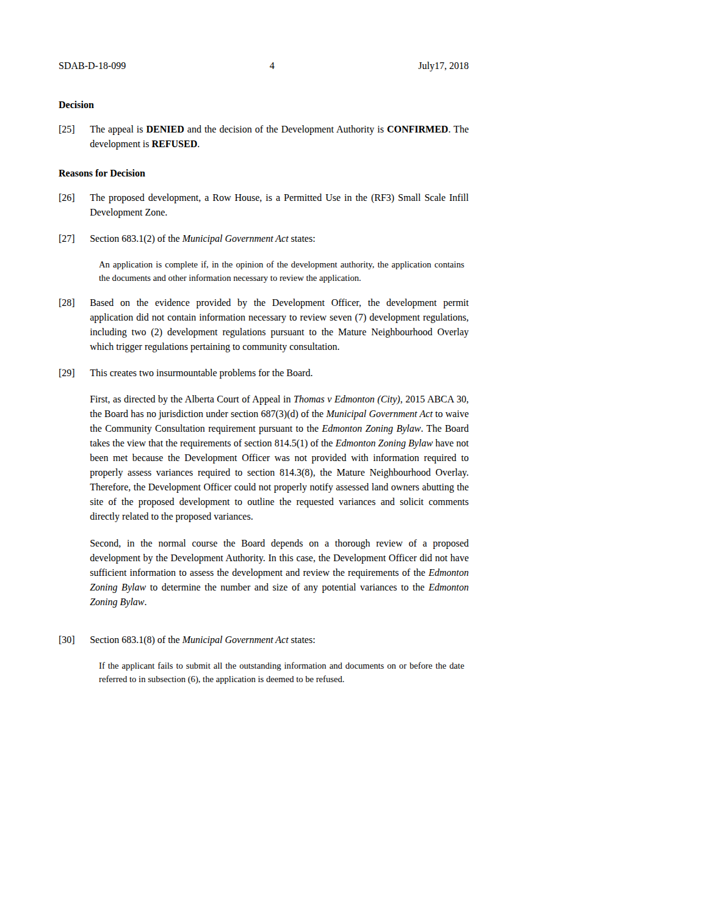SDAB-D-18-099
4
July17, 2018
Decision
[25]
The appeal is DENIED and the decision of the Development Authority is CONFIRMED. The development is REFUSED.
Reasons for Decision
[26]
The proposed development, a Row House, is a Permitted Use in the (RF3) Small Scale Infill Development Zone.
[27]
Section 683.1(2) of the Municipal Government Act states:
An application is complete if, in the opinion of the development authority, the application contains the documents and other information necessary to review the application.
[28]
Based on the evidence provided by the Development Officer, the development permit application did not contain information necessary to review seven (7) development regulations, including two (2) development regulations pursuant to the Mature Neighbourhood Overlay which trigger regulations pertaining to community consultation.
[29]
This creates two insurmountable problems for the Board.
First, as directed by the Alberta Court of Appeal in Thomas v Edmonton (City), 2015 ABCA 30, the Board has no jurisdiction under section 687(3)(d) of the Municipal Government Act to waive the Community Consultation requirement pursuant to the Edmonton Zoning Bylaw. The Board takes the view that the requirements of section 814.5(1) of the Edmonton Zoning Bylaw have not been met because the Development Officer was not provided with information required to properly assess variances required to section 814.3(8), the Mature Neighbourhood Overlay. Therefore, the Development Officer could not properly notify assessed land owners abutting the site of the proposed development to outline the requested variances and solicit comments directly related to the proposed variances.
Second, in the normal course the Board depends on a thorough review of a proposed development by the Development Authority. In this case, the Development Officer did not have sufficient information to assess the development and review the requirements of the Edmonton Zoning Bylaw to determine the number and size of any potential variances to the Edmonton Zoning Bylaw.
[30]
Section 683.1(8) of the Municipal Government Act states:
If the applicant fails to submit all the outstanding information and documents on or before the date referred to in subsection (6), the application is deemed to be refused.